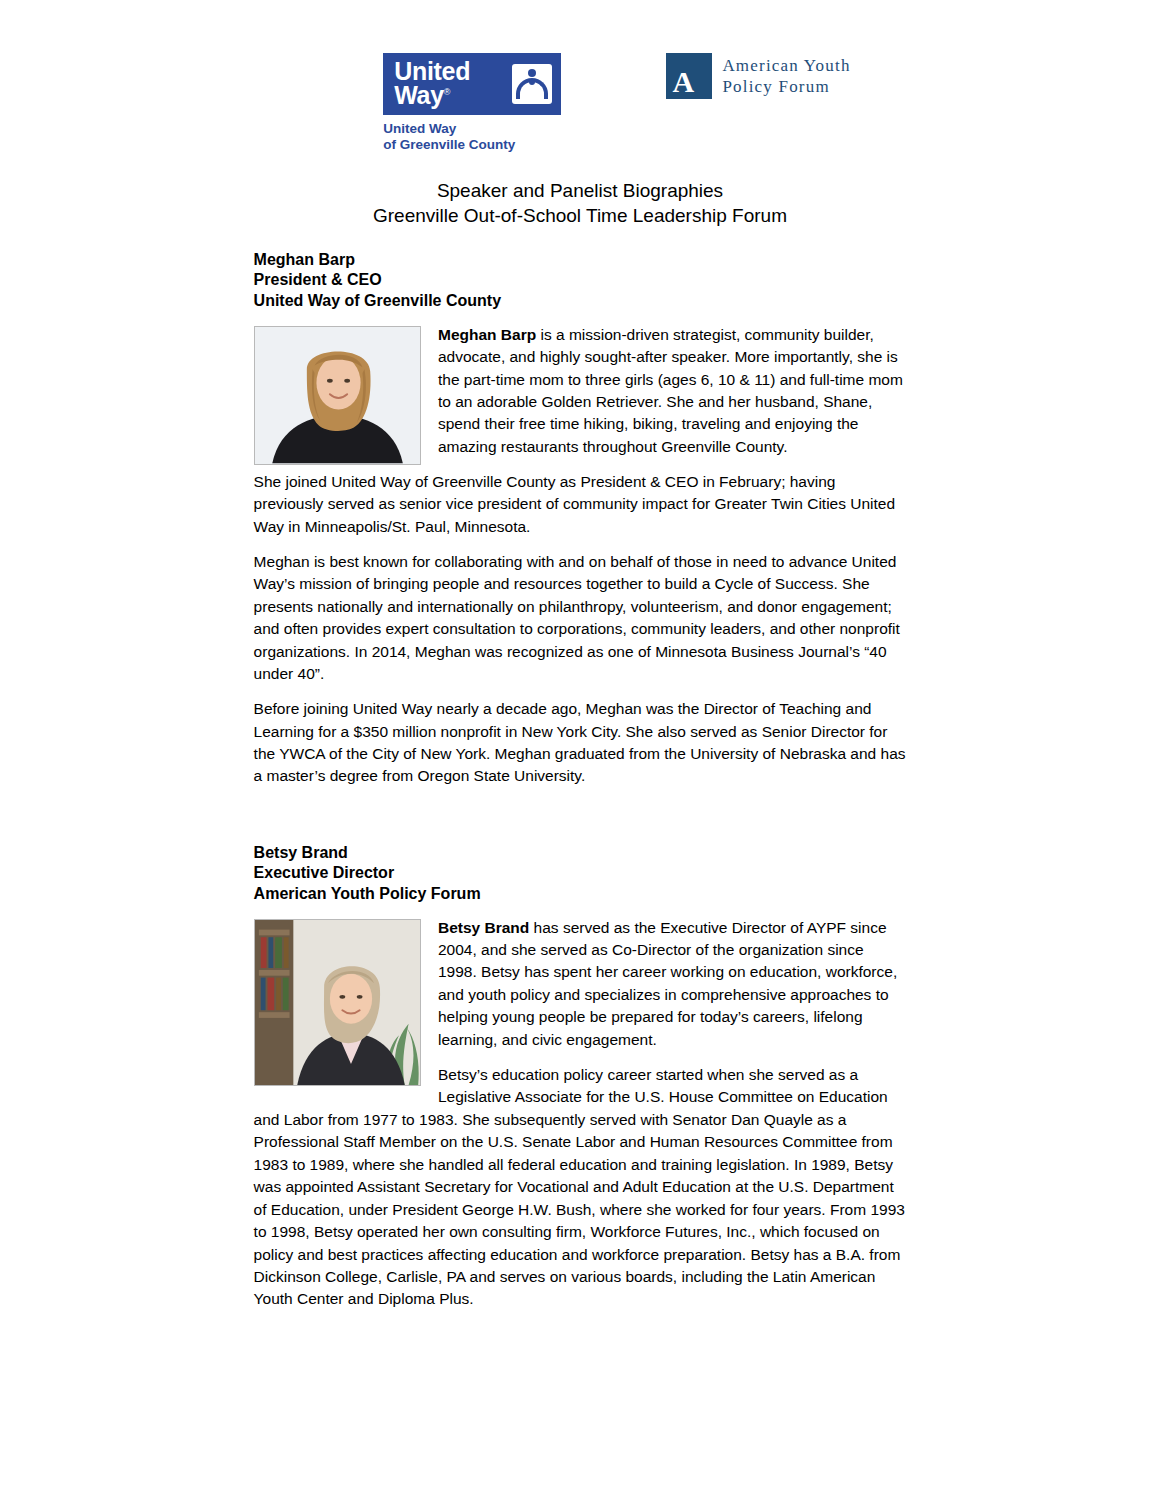United
Way®
United Way
of Greenville County
A
American Youth
Policy Forum
Speaker and Panelist Biographies Greenville Out-of-School Time Leadership Forum
Meghan Barp President & CEO United Way of Greenville County
Meghan Barp is a mission-driven strategist, community builder, advocate, and highly sought-after speaker. More importantly, she is the part-time mom to three girls (ages 6, 10 & 11) and full-time mom to an adorable Golden Retriever. She and her husband, Shane, spend their free time hiking, biking, traveling and enjoying the amazing restaurants throughout Greenville County.
She joined United Way of Greenville County as President & CEO in February; having previously served as senior vice president of community impact for Greater Twin Cities United Way in Minneapolis/St. Paul, Minnesota.
Meghan is best known for collaborating with and on behalf of those in need to advance United Way’s mission of bringing people and resources together to build a Cycle of Success. She presents nationally and internationally on philanthropy, volunteerism, and donor engagement; and often provides expert consultation to corporations, community leaders, and other nonprofit organizations. In 2014, Meghan was recognized as one of Minnesota Business Journal’s “40 under 40”.
Before joining United Way nearly a decade ago, Meghan was the Director of Teaching and Learning for a $350 million nonprofit in New York City. She also served as Senior Director for the YWCA of the City of New York. Meghan graduated from the University of Nebraska and has a master’s degree from Oregon State University.
Betsy Brand Executive Director American Youth Policy Forum
Betsy Brand has served as the Executive Director of AYPF since 2004, and she served as Co-Director of the organization since 1998. Betsy has spent her career working on education, workforce, and youth policy and specializes in comprehensive approaches to helping young people be prepared for today’s careers, lifelong learning, and civic engagement.
Betsy’s education policy career started when she served as a Legislative Associate for the U.S. House Committee on Education and Labor from 1977 to 1983. She subsequently served with Senator Dan Quayle as a Professional Staff Member on the U.S. Senate Labor and Human Resources Committee from 1983 to 1989, where she handled all federal education and training legislation. In 1989, Betsy was appointed Assistant Secretary for Vocational and Adult Education at the U.S. Department of Education, under President George H.W. Bush, where she worked for four years. From 1993 to 1998, Betsy operated her own consulting firm, Workforce Futures, Inc., which focused on policy and best practices affecting education and workforce preparation. Betsy has a B.A. from Dickinson College, Carlisle, PA and serves on various boards, including the Latin American Youth Center and Diploma Plus.